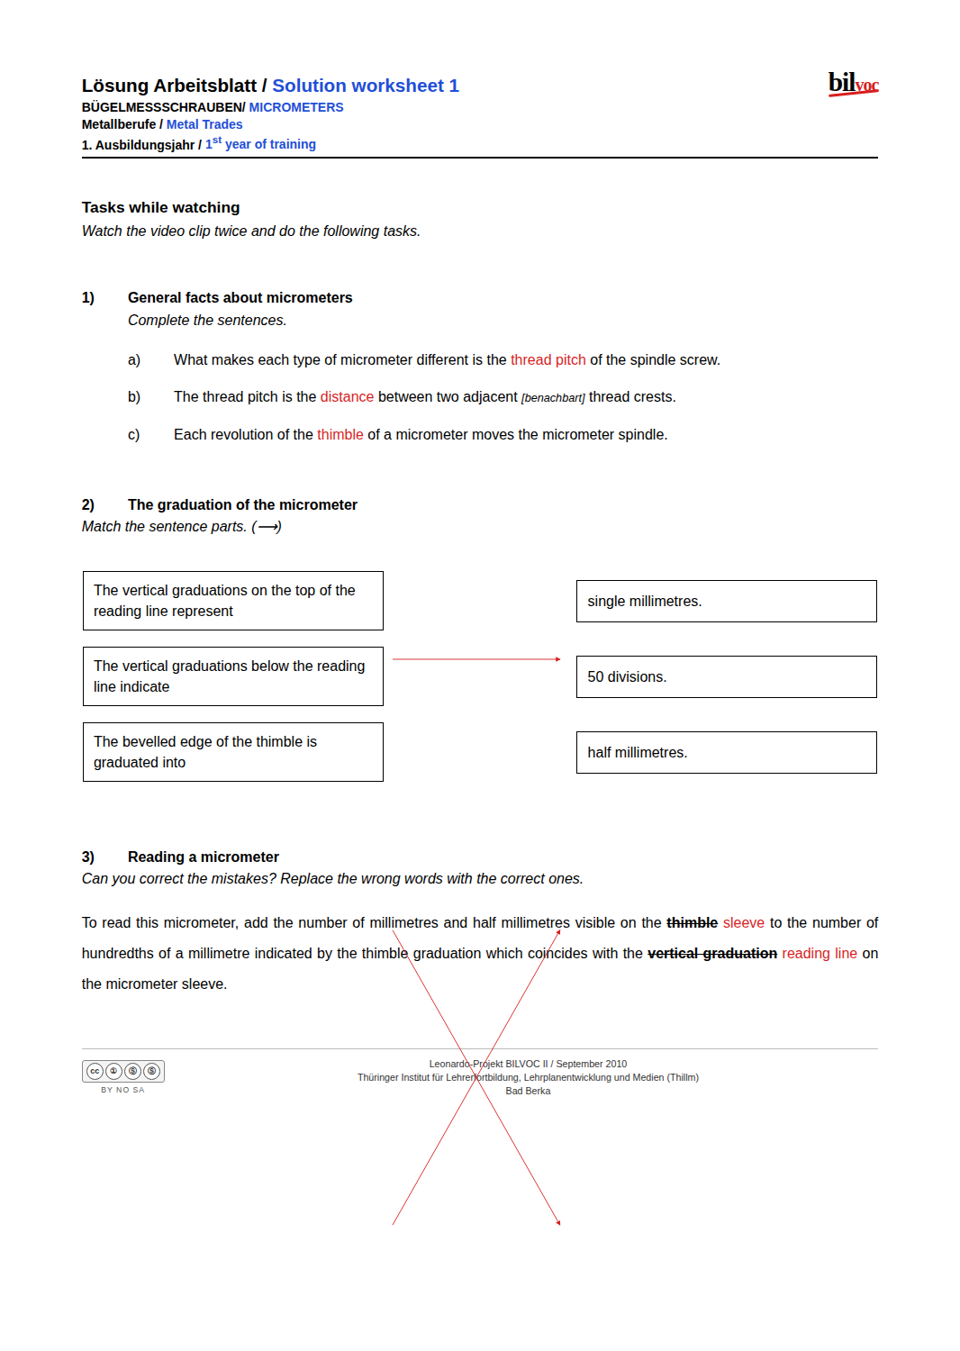Lösung Arbeitsblatt / Solution worksheet 1
BÜGELMESSSCHRAUBEN/ MICROMETERS
Metallberufe / Metal Trades
1. Ausbildungsjahr / 1st year of training
bil voc
Tasks while watching
Watch the video clip twice and do the following tasks.
1) General facts about micrometers
Complete the sentences.
a) What makes each type of micrometer different is the thread pitch of the spindle screw.
b) The thread pitch is the distance between two adjacent [benachbart] thread crests.
c) Each revolution of the thimble of a micrometer moves the micrometer spindle.
2) The graduation of the micrometer
Match the sentence parts. (⟶)
| The vertical graduations on the top of the reading line represent | | single millimetres. |
| The vertical graduations below the reading line indicate | | 50 divisions. |
| The bevelled edge of the thimble is graduated into | | half millimetres. |
3) Reading a micrometer
Can you correct the mistakes? Replace the wrong words with the correct ones.
To read this micrometer, add the number of millimetres and half millimetres visible on the thimble sleeve to the number of hundredths of a millimetre indicated by the thimble graduation which coincides with the vertical graduation reading line on the micrometer sleeve.
cc ①ⓈⓈ
BY NO SA
Leonardo-Projekt BILVOC II / September 2010
Thüringer Institut für Lehrerfortbildung, Lehrplanentwicklung und Medien (Thillm)
Bad Berka